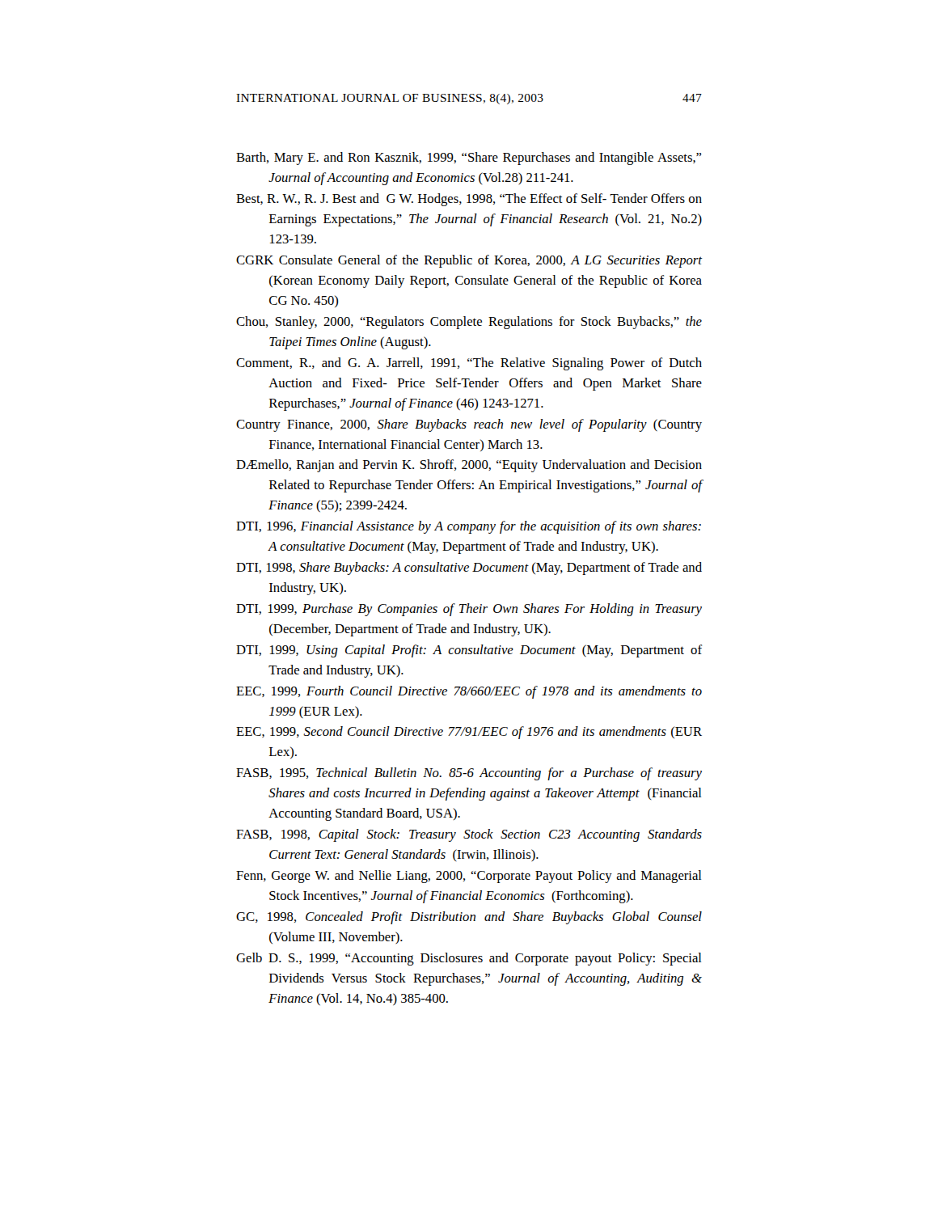International Journal of Business, 8(4), 2003 447
Barth, Mary E. and Ron Kasznik, 1999, “Share Repurchases and Intangible Assets,” Journal of Accounting and Economics (Vol.28) 211-241.
Best, R. W., R. J. Best and G W. Hodges, 1998, “The Effect of Self- Tender Offers on Earnings Expectations,” The Journal of Financial Research (Vol. 21, No.2) 123-139.
CGRK Consulate General of the Republic of Korea, 2000, A LG Securities Report (Korean Economy Daily Report, Consulate General of the Republic of Korea CG No. 450)
Chou, Stanley, 2000, “Regulators Complete Regulations for Stock Buybacks,” the Taipei Times Online (August).
Comment, R., and G. A. Jarrell, 1991, “The Relative Signaling Power of Dutch Auction and Fixed- Price Self-Tender Offers and Open Market Share Repurchases,” Journal of Finance (46) 1243-1271.
Country Finance, 2000, Share Buybacks reach new level of Popularity (Country Finance, International Financial Center) March 13.
DÆmello, Ranjan and Pervin K. Shroff, 2000, “Equity Undervaluation and Decision Related to Repurchase Tender Offers: An Empirical Investigations,” Journal of Finance (55); 2399-2424.
DTI, 1996, Financial Assistance by A company for the acquisition of its own shares: A consultative Document (May, Department of Trade and Industry, UK).
DTI, 1998, Share Buybacks: A consultative Document (May, Department of Trade and Industry, UK).
DTI, 1999, Purchase By Companies of Their Own Shares For Holding in Treasury (December, Department of Trade and Industry, UK).
DTI, 1999, Using Capital Profit: A consultative Document (May, Department of Trade and Industry, UK).
EEC, 1999, Fourth Council Directive 78/660/EEC of 1978 and its amendments to 1999 (EUR Lex).
EEC, 1999, Second Council Directive 77/91/EEC of 1976 and its amendments (EUR Lex).
FASB, 1995, Technical Bulletin No. 85-6 Accounting for a Purchase of treasury Shares and costs Incurred in Defending against a Takeover Attempt (Financial Accounting Standard Board, USA).
FASB, 1998, Capital Stock: Treasury Stock Section C23 Accounting Standards Current Text: General Standards (Irwin, Illinois).
Fenn, George W. and Nellie Liang, 2000, “Corporate Payout Policy and Managerial Stock Incentives,” Journal of Financial Economics (Forthcoming).
GC, 1998, Concealed Profit Distribution and Share Buybacks Global Counsel (Volume III, November).
Gelb D. S., 1999, “Accounting Disclosures and Corporate payout Policy: Special Dividends Versus Stock Repurchases,” Journal of Accounting, Auditing & Finance (Vol. 14, No.4) 385-400.